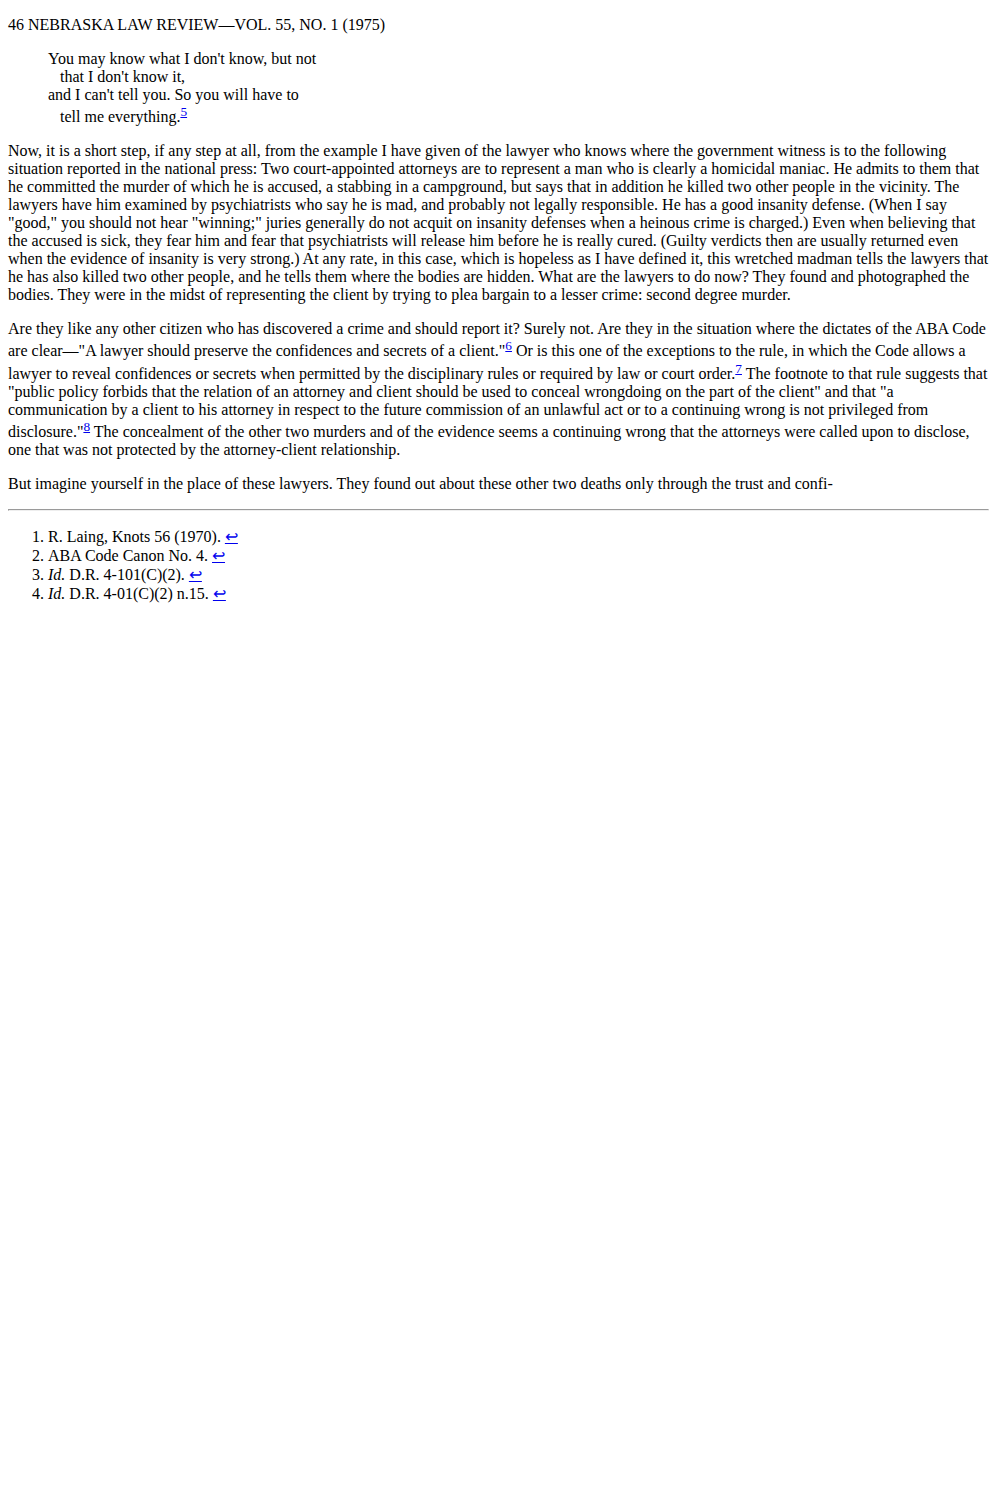46 NEBRASKA LAW REVIEW—VOL. 55, NO. 1 (1975)
You may know what I don't know, but not
that I don't know it,
and I can't tell you. So you will have to
tell me everything.5
Now, it is a short step, if any step at all, from the example I have given of the lawyer who knows where the government witness is to the following situation reported in the national press: Two court-appointed attorneys are to represent a man who is clearly a homicidal maniac. He admits to them that he committed the murder of which he is accused, a stabbing in a campground, but says that in addition he killed two other people in the vicinity. The lawyers have him examined by psychiatrists who say he is mad, and probably not legally responsible. He has a good insanity defense. (When I say "good," you should not hear "winning;" juries generally do not acquit on insanity defenses when a heinous crime is charged.) Even when believing that the accused is sick, they fear him and fear that psychiatrists will release him before he is really cured. (Guilty verdicts then are usually returned even when the evidence of insanity is very strong.) At any rate, in this case, which is hopeless as I have defined it, this wretched madman tells the lawyers that he has also killed two other people, and he tells them where the bodies are hidden. What are the lawyers to do now? They found and photographed the bodies. They were in the midst of representing the client by trying to plea bargain to a lesser crime: second degree murder.
Are they like any other citizen who has discovered a crime and should report it? Surely not. Are they in the situation where the dictates of the ABA Code are clear—"A lawyer should preserve the confidences and secrets of a client."6 Or is this one of the exceptions to the rule, in which the Code allows a lawyer to reveal confidences or secrets when permitted by the disciplinary rules or required by law or court order.7 The footnote to that rule suggests that "public policy forbids that the relation of an attorney and client should be used to conceal wrongdoing on the part of the client" and that "a communication by a client to his attorney in respect to the future commission of an unlawful act or to a continuing wrong is not privileged from disclosure."8 The concealment of the other two murders and of the evidence seems a continuing wrong that the attorneys were called upon to disclose, one that was not protected by the attorney-client relationship.
But imagine yourself in the place of these lawyers. They found out about these other two deaths only through the trust and confi-
R. Laing, Knots 56 (1970). ↩
ABA Code Canon No. 4. ↩
Id. D.R. 4-101(C)(2). ↩
Id. D.R. 4-01(C)(2) n.15. ↩